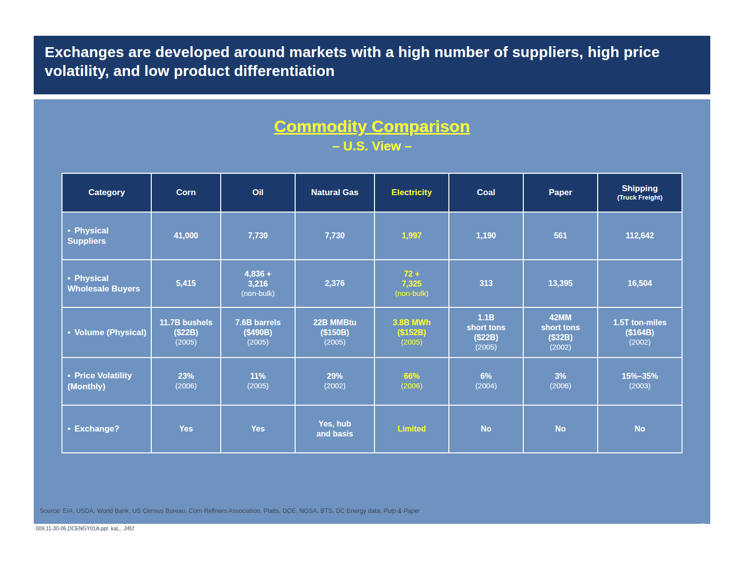Exchanges are developed around markets with a high number of suppliers, high price volatility, and low product differentiation
Commodity Comparison – U.S. View –
| Category | Corn | Oil | Natural Gas | Electricity | Coal | Paper | Shipping (Truck Freight) |
| --- | --- | --- | --- | --- | --- | --- | --- |
| • Physical Suppliers | 41,000 | 7,730 | 7,730 | 1,997 | 1,190 | 561 | 112,642 |
| • Physical Wholesale Buyers | 5,415 | 4,836 + 3,216 (non-bulk) | 2,376 | 72 + 7,325 (non-bulk) | 313 | 13,395 | 16,504 |
| • Volume (Physical) | 11.7B bushels ($22B) (2005) | 7.6B barrels ($490B) (2005) | 22B MMBtu ($150B) (2005) | 3.8B MWh ($152B) (2005) | 1.1B short tons ($22B) (2005) | 42MM short tons ($32B) (2002) | 1.5T ton-miles ($164B) (2002) |
| • Price Volatility (Monthly) | 23% (2006) | 11% (2005) | 29% (2002) | 66% (2006) | 6% (2004) | 3% (2006) | 15%–35% (2003) |
| • Exchange? | Yes | Yes | Yes, hub and basis | Limited | No | No | No |
Source: EIA, USDA, World Bank, US Census Bureau, Corn Refiners Association, Platts, DOE, NGSA, BTS, DC Energy data, Pulp & Paper
009,11-30-06,DCENGY01A.ppt kaL, JrB2
DC Energy
6